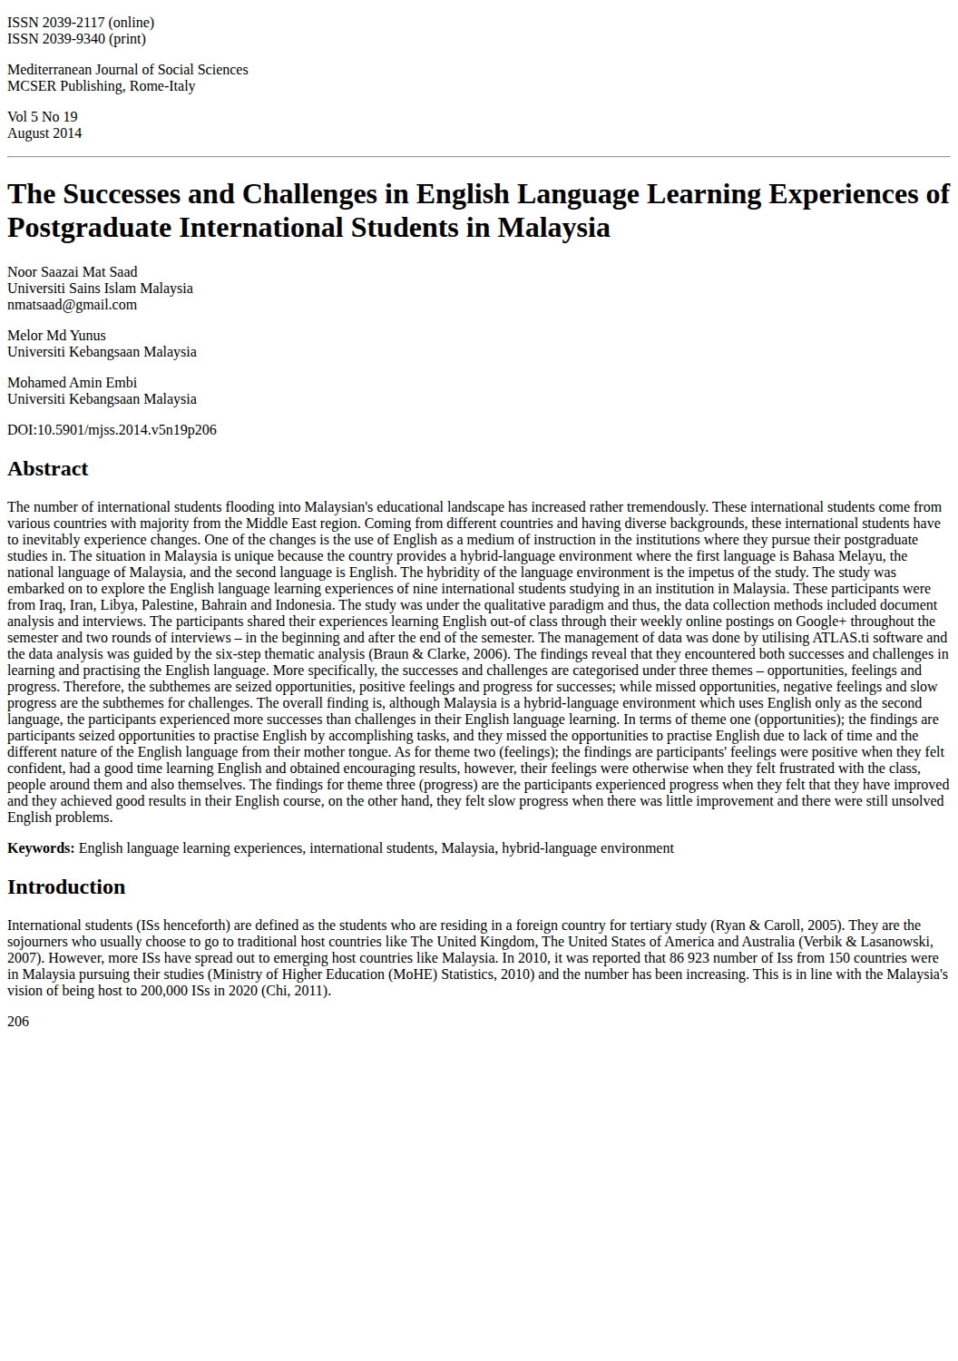ISSN 2039-2117 (online)
ISSN 2039-9340 (print)
Mediterranean Journal of Social Sciences
MCSER Publishing, Rome-Italy
Vol 5 No 19
August 2014
The Successes and Challenges in English Language Learning Experiences of Postgraduate International Students in Malaysia
Noor Saazai Mat Saad
Universiti Sains Islam Malaysia
nmatsaad@gmail.com
Melor Md Yunus
Universiti Kebangsaan Malaysia
Mohamed Amin Embi
Universiti Kebangsaan Malaysia
DOI:10.5901/mjss.2014.v5n19p206
Abstract
The number of international students flooding into Malaysian's educational landscape has increased rather tremendously. These international students come from various countries with majority from the Middle East region. Coming from different countries and having diverse backgrounds, these international students have to inevitably experience changes. One of the changes is the use of English as a medium of instruction in the institutions where they pursue their postgraduate studies in. The situation in Malaysia is unique because the country provides a hybrid-language environment where the first language is Bahasa Melayu, the national language of Malaysia, and the second language is English. The hybridity of the language environment is the impetus of the study. The study was embarked on to explore the English language learning experiences of nine international students studying in an institution in Malaysia. These participants were from Iraq, Iran, Libya, Palestine, Bahrain and Indonesia. The study was under the qualitative paradigm and thus, the data collection methods included document analysis and interviews. The participants shared their experiences learning English out-of class through their weekly online postings on Google+ throughout the semester and two rounds of interviews – in the beginning and after the end of the semester. The management of data was done by utilising ATLAS.ti software and the data analysis was guided by the six-step thematic analysis (Braun & Clarke, 2006). The findings reveal that they encountered both successes and challenges in learning and practising the English language. More specifically, the successes and challenges are categorised under three themes – opportunities, feelings and progress. Therefore, the subthemes are seized opportunities, positive feelings and progress for successes; while missed opportunities, negative feelings and slow progress are the subthemes for challenges. The overall finding is, although Malaysia is a hybrid-language environment which uses English only as the second language, the participants experienced more successes than challenges in their English language learning. In terms of theme one (opportunities); the findings are participants seized opportunities to practise English by accomplishing tasks, and they missed the opportunities to practise English due to lack of time and the different nature of the English language from their mother tongue. As for theme two (feelings); the findings are participants' feelings were positive when they felt confident, had a good time learning English and obtained encouraging results, however, their feelings were otherwise when they felt frustrated with the class, people around them and also themselves. The findings for theme three (progress) are the participants experienced progress when they felt that they have improved and they achieved good results in their English course, on the other hand, they felt slow progress when there was little improvement and there were still unsolved English problems.
Keywords: English language learning experiences, international students, Malaysia, hybrid-language environment
Introduction
International students (ISs henceforth) are defined as the students who are residing in a foreign country for tertiary study (Ryan & Caroll, 2005). They are the sojourners who usually choose to go to traditional host countries like The United Kingdom, The United States of America and Australia (Verbik & Lasanowski, 2007). However, more ISs have spread out to emerging host countries like Malaysia. In 2010, it was reported that 86 923 number of Iss from 150 countries were in Malaysia pursuing their studies (Ministry of Higher Education (MoHE) Statistics, 2010) and the number has been increasing. This is in line with the Malaysia's vision of being host to 200,000 ISs in 2020 (Chi, 2011).
206